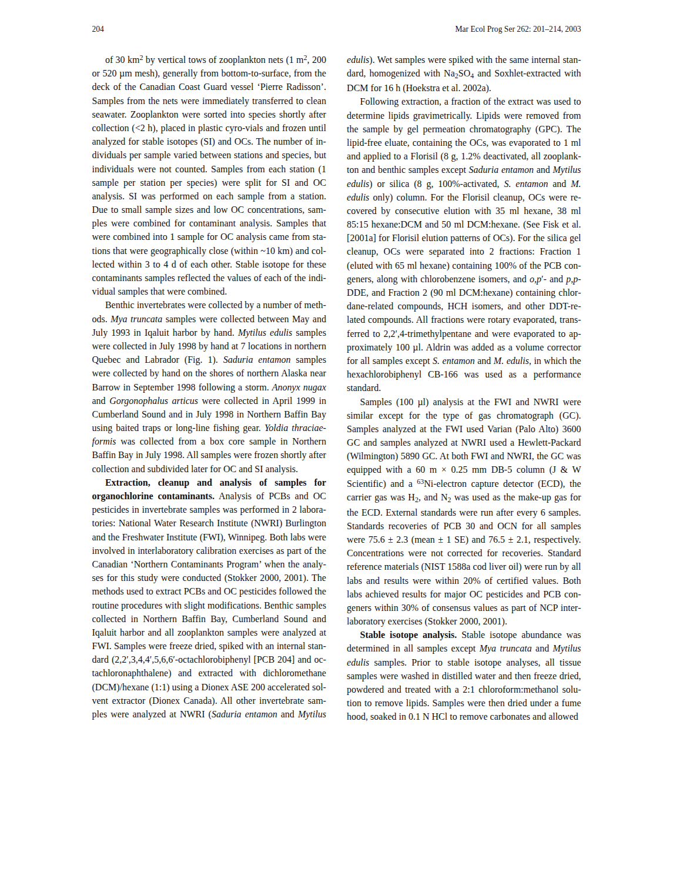204 Mar Ecol Prog Ser 262: 201–214, 2003
of 30 km2 by vertical tows of zooplankton nets (1 m2, 200 or 520 µm mesh), generally from bottom-to-surface, from the deck of the Canadian Coast Guard vessel ‘Pierre Radisson’. Samples from the nets were immediately transferred to clean seawater. Zooplankton were sorted into species shortly after collection (<2 h), placed in plastic cyro-vials and frozen until analyzed for stable isotopes (SI) and OCs. The number of individuals per sample varied between stations and species, but individuals were not counted. Samples from each station (1 sample per station per species) were split for SI and OC analysis. SI was performed on each sample from a station. Due to small sample sizes and low OC concentrations, samples were combined for contaminant analysis. Samples that were combined into 1 sample for OC analysis came from stations that were geographically close (within ~10 km) and collected within 3 to 4 d of each other. Stable isotope for these contaminants samples reflected the values of each of the individual samples that were combined.
Benthic invertebrates were collected by a number of methods. Mya truncata samples were collected between May and July 1993 in Iqaluit harbor by hand. Mytilus edulis samples were collected in July 1998 by hand at 7 locations in northern Quebec and Labrador (Fig. 1). Saduria entamon samples were collected by hand on the shores of northern Alaska near Barrow in September 1998 following a storm. Anonyx nugax and Gorgonophalus articus were collected in April 1999 in Cumberland Sound and in July 1998 in Northern Baffin Bay using baited traps or long-line fishing gear. Yoldia thraciaeformis was collected from a box core sample in Northern Baffin Bay in July 1998. All samples were frozen shortly after collection and subdivided later for OC and SI analysis.
Extraction, cleanup and analysis of samples for organochlorine contaminants. Analysis of PCBs and OC pesticides in invertebrate samples was performed in 2 laboratories: National Water Research Institute (NWRI) Burlington and the Freshwater Institute (FWI), Winnipeg. Both labs were involved in interlaboratory calibration exercises as part of the Canadian ‘Northern Contaminants Program’ when the analyses for this study were conducted (Stokker 2000, 2001). The methods used to extract PCBs and OC pesticides followed the routine procedures with slight modifications. Benthic samples collected in Northern Baffin Bay, Cumberland Sound and Iqaluit harbor and all zooplankton samples were analyzed at FWI. Samples were freeze dried, spiked with an internal standard (2,2′,3,4,4′,5,6,6′-octachlorobiphenyl [PCB 204] and octachloronaphthalene) and extracted with dichloromethane (DCM)/hexane (1:1) using a Dionex ASE 200 accelerated solvent extractor (Dionex Canada). All other invertebrate samples were analyzed at NWRI (Saduria entamon and Mytilus edulis). Wet samples were spiked with the same internal standard, homogenized with Na2SO4 and Soxhlet-extracted with DCM for 16 h (Hoekstra et al. 2002a).
Following extraction, a fraction of the extract was used to determine lipids gravimetrically. Lipids were removed from the sample by gel permeation chromatography (GPC). The lipid-free eluate, containing the OCs, was evaporated to 1 ml and applied to a Florisil (8 g, 1.2% deactivated, all zooplankton and benthic samples except Saduria entamon and Mytilus edulis) or silica (8 g, 100%-activated, S. entamon and M. edulis only) column. For the Florisil cleanup, OCs were recovered by consecutive elution with 35 ml hexane, 38 ml 85:15 hexane:DCM and 50 ml DCM:hexane. (See Fisk et al. [2001a] for Florisil elution patterns of OCs). For the silica gel cleanup, OCs were separated into 2 fractions: Fraction 1 (eluted with 65 ml hexane) containing 100% of the PCB congeners, along with chlorobenzene isomers, and o,p′- and p,p-DDE, and Fraction 2 (90 ml DCM:hexane) containing chlordane-related compounds, HCH isomers, and other DDT-related compounds. All fractions were rotary evaporated, transferred to 2,2′,4-trimethylpentane and were evaporated to approximately 100 µl. Aldrin was added as a volume corrector for all samples except S. entamon and M. edulis, in which the hexachlorobiphenyl CB-166 was used as a performance standard.
Samples (100 µl) analysis at the FWI and NWRI were similar except for the type of gas chromatograph (GC). Samples analyzed at the FWI used Varian (Palo Alto) 3600 GC and samples analyzed at NWRI used a Hewlett-Packard (Wilmington) 5890 GC. At both FWI and NWRI, the GC was equipped with a 60 m × 0.25 mm DB-5 column (J & W Scientific) and a 63Ni-electron capture detector (ECD), the carrier gas was H2, and N2 was used as the make-up gas for the ECD. External standards were run after every 6 samples. Standards recoveries of PCB 30 and OCN for all samples were 75.6 ± 2.3 (mean ± 1 SE) and 76.5 ± 2.1, respectively. Concentrations were not corrected for recoveries. Standard reference materials (NIST 1588a cod liver oil) were run by all labs and results were within 20% of certified values. Both labs achieved results for major OC pesticides and PCB congeners within 30% of consensus values as part of NCP interlaboratory exercises (Stokker 2000, 2001).
Stable isotope analysis. Stable isotope abundance was determined in all samples except Mya truncata and Mytilus edulis samples. Prior to stable isotope analyses, all tissue samples were washed in distilled water and then freeze dried, powdered and treated with a 2:1 chloroform:methanol solution to remove lipids. Samples were then dried under a fume hood, soaked in 0.1 N HCl to remove carbonates and allowed